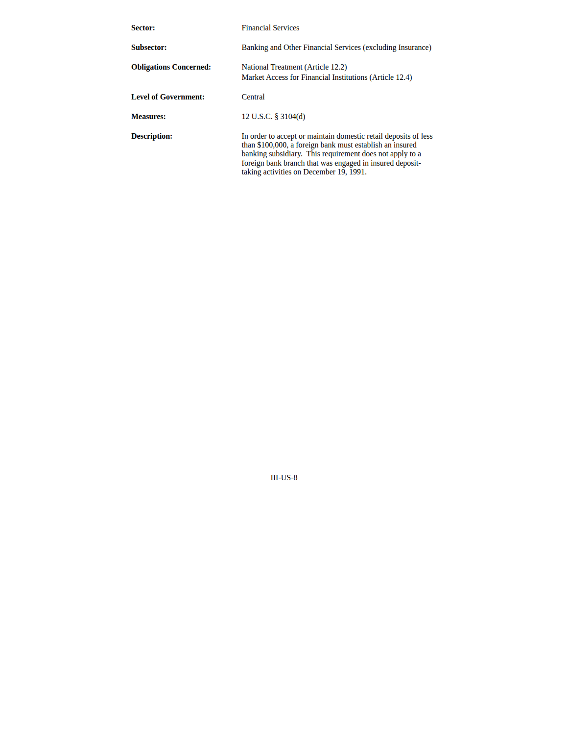| Sector: | Financial Services |
| Subsector: | Banking and Other Financial Services (excluding Insurance) |
| Obligations Concerned: | National Treatment (Article 12.2) Market Access for Financial Institutions (Article 12.4) |
| Level of Government: | Central |
| Measures: | 12 U.S.C. § 3104(d) |
| Description: | In order to accept or maintain domestic retail deposits of less than $100,000, a foreign bank must establish an insured banking subsidiary. This requirement does not apply to a foreign bank branch that was engaged in insured deposit-taking activities on December 19, 1991. |
III-US-8